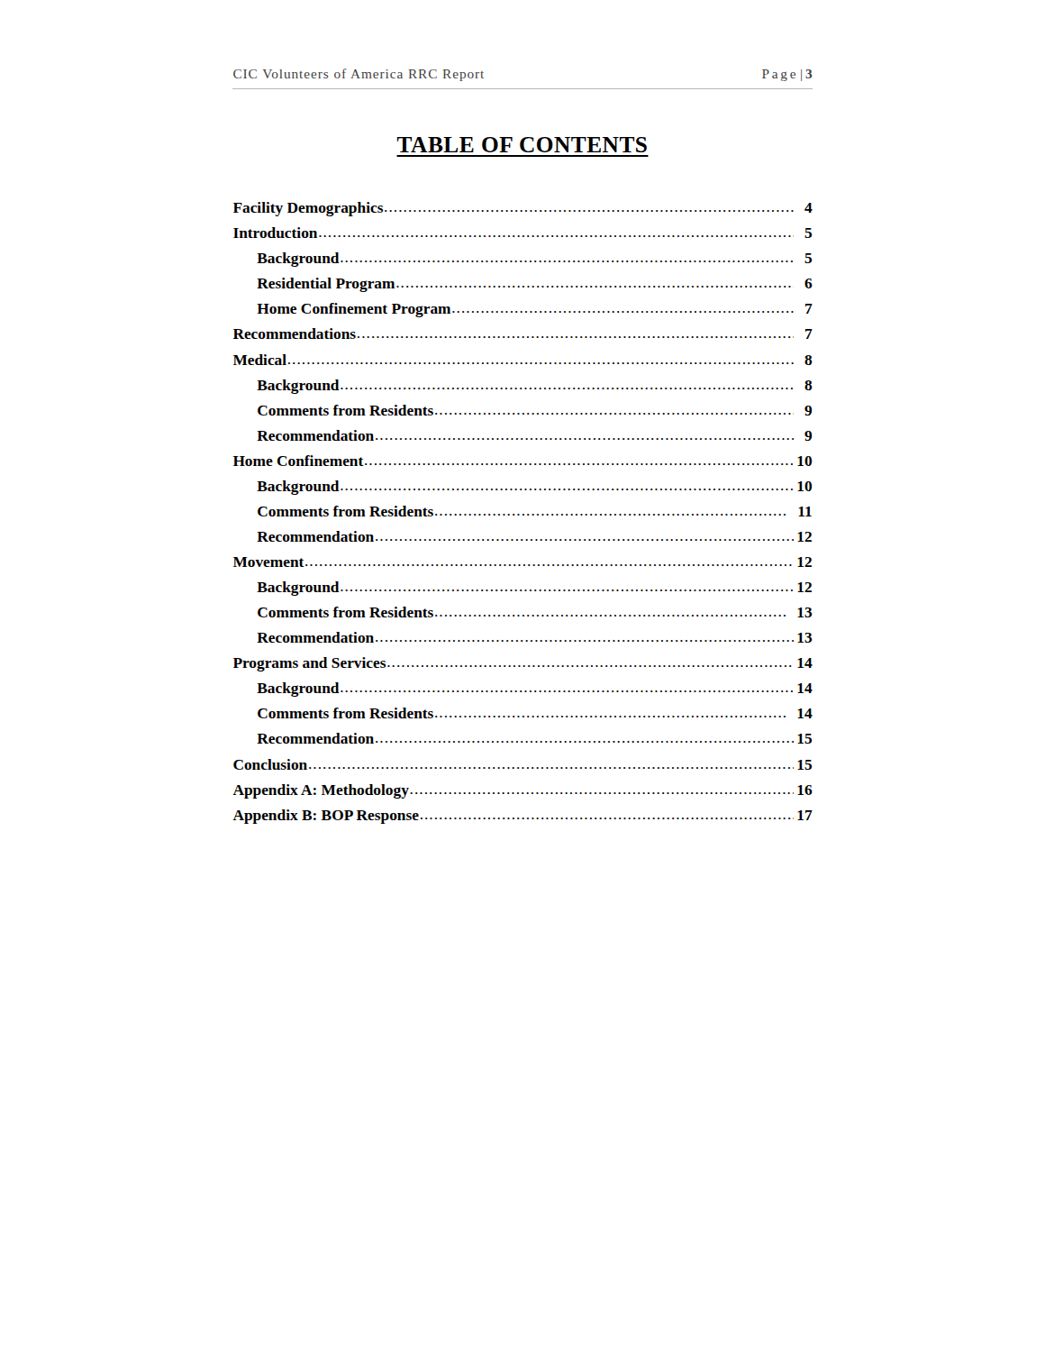CIC Volunteers of America RRC Report Page|3
TABLE OF CONTENTS
Facility Demographics .......................................................................................................... 4
Introduction ......................................................................................................................... 5
Background ......................................................................................................... 5
Residential Program ....................................................................................... 6
Home Confinement Program ....................................................................... 7
Recommendations .............................................................................................................. 7
Medical .............................................................................................................................. 8
Background ......................................................................................................... 8
Comments from Residents ........................................................................... 9
Recommendation ............................................................................................... 9
Home Confinement ........................................................................................................... 10
Background ....................................................................................................... 10
Comments from Residents ......................................................................... 11
Recommendation ............................................................................................. 12
Movement ....................................................................................................................... 12
Background ....................................................................................................... 12
Comments from Residents ......................................................................... 13
Recommendation ............................................................................................. 13
Programs and Services ..................................................................................................... 14
Background ....................................................................................................... 14
Comments from Residents ......................................................................... 14
Recommendation ............................................................................................. 15
Conclusion ..................................................................................................................... 15
Appendix A: Methodology ................................................................................................ 16
Appendix B: BOP Response .............................................................................................. 17